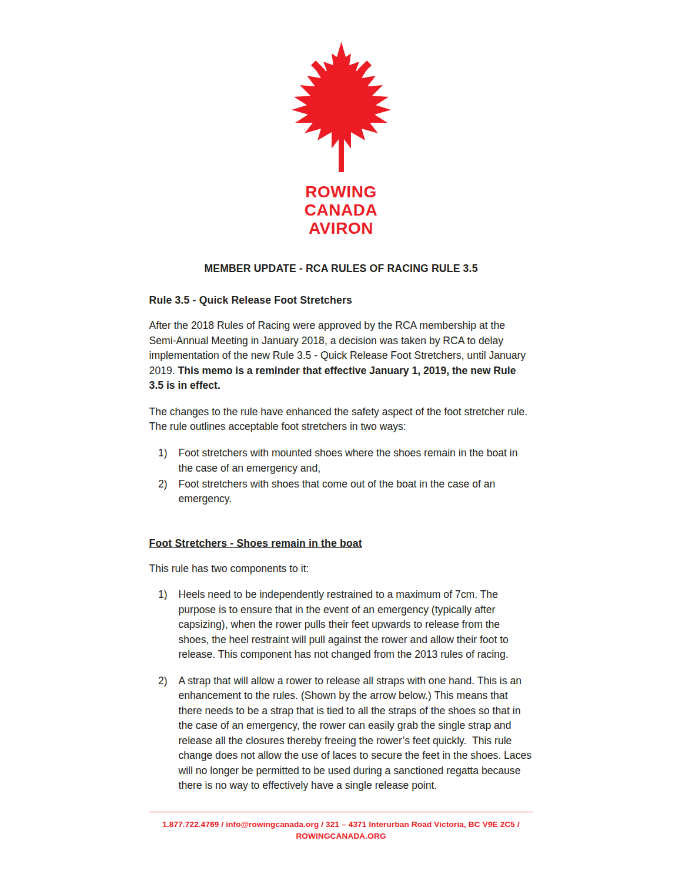ROWING
CANADA
AVIRON
MEMBER UPDATE - RCA RULES OF RACING RULE 3.5
Rule 3.5 - Quick Release Foot Stretchers
After the 2018 Rules of Racing were approved by the RCA membership at the Semi-Annual Meeting in January 2018, a decision was taken by RCA to delay implementation of the new Rule 3.5 - Quick Release Foot Stretchers, until January 2019. This memo is a reminder that effective January 1, 2019, the new Rule 3.5 is in effect.
The changes to the rule have enhanced the safety aspect of the foot stretcher rule. The rule outlines acceptable foot stretchers in two ways:
Foot stretchers with mounted shoes where the shoes remain in the boat in the case of an emergency and,
Foot stretchers with shoes that come out of the boat in the case of an emergency.
Foot Stretchers - Shoes remain in the boat
This rule has two components to it:
Heels need to be independently restrained to a maximum of 7cm. The purpose is to ensure that in the event of an emergency (typically after capsizing), when the rower pulls their feet upwards to release from the shoes, the heel restraint will pull against the rower and allow their foot to release. This component has not changed from the 2013 rules of racing.
A strap that will allow a rower to release all straps with one hand. This is an enhancement to the rules. (Shown by the arrow below.) This means that there needs to be a strap that is tied to all the straps of the shoes so that in the case of an emergency, the rower can easily grab the single strap and release all the closures thereby freeing the rower’s feet quickly. This rule change does not allow the use of laces to secure the feet in the shoes. Laces will no longer be permitted to be used during a sanctioned regatta because there is no way to effectively have a single release point.
1.877.722.4769 / info@rowingcanada.org / 321 – 4371 Interurban Road Victoria, BC V9E 2C5 / ROWINGCANADA.ORG